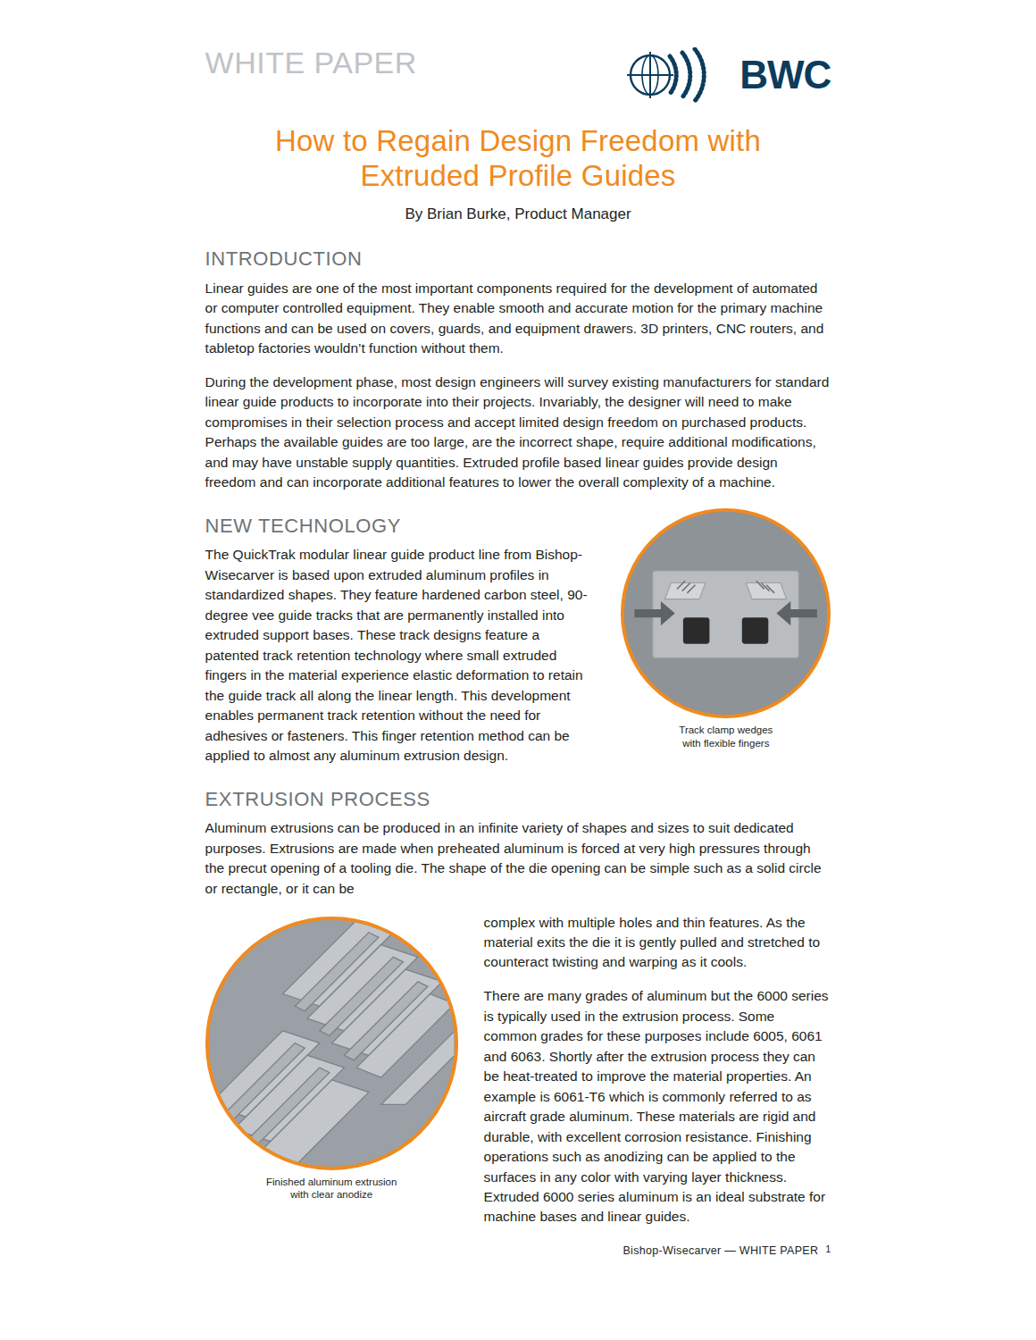WHITE PAPER
BWC
How to Regain Design Freedom with
Extruded Profile Guides
By Brian Burke, Product Manager
INTRODUCTION
Linear guides are one of the most important components required for the development of automated or computer controlled equipment. They enable smooth and accurate motion for the primary machine functions and can be used on covers, guards, and equipment drawers. 3D printers, CNC routers, and tabletop factories wouldn’t function without them.
During the development phase, most design engineers will survey existing manufacturers for standard linear guide products to incorporate into their projects. Invariably, the designer will need to make compromises in their selection process and accept limited design freedom on purchased products. Perhaps the available guides are too large, are the incorrect shape, require additional modifications, and may have unstable supply quantities. Extruded profile based linear guides provide design freedom and can incorporate additional features to lower the overall complexity of a machine.
Track clamp wedges
with flexible fingers
NEW TECHNOLOGY
The QuickTrak modular linear guide product line from Bishop-Wisecarver is based upon extruded aluminum profiles in standardized shapes. They feature hardened carbon steel, 90-degree vee guide tracks that are permanently installed into extruded support bases. These track designs feature a patented track retention technology where small extruded fingers in the material experience elastic deformation to retain the guide track all along the linear length. This development enables permanent track retention without the need for adhesives or fasteners. This finger retention method can be applied to almost any aluminum extrusion design.
EXTRUSION PROCESS
Aluminum extrusions can be produced in an infinite variety of shapes and sizes to suit dedicated purposes. Extrusions are made when preheated aluminum is forced at very high pressures through the precut opening of a tooling die. The shape of the die opening can be simple such as a solid circle or rectangle, or it can be
Finished aluminum extrusion
with clear anodize
complex with multiple holes and thin features. As the material exits the die it is gently pulled and stretched to counteract twisting and warping as it cools.
There are many grades of aluminum but the 6000 series is typically used in the extrusion process. Some common grades for these purposes include 6005, 6061 and 6063. Shortly after the extrusion process they can be heat-treated to improve the material properties. An example is 6061-T6 which is commonly referred to as aircraft grade aluminum. These materials are rigid and durable, with excellent corrosion resistance. Finishing operations such as anodizing can be applied to the surfaces in any color with varying layer thickness. Extruded 6000 series aluminum is an ideal substrate for machine bases and linear guides.
Bishop-Wisecarver — WHITE PAPER 1